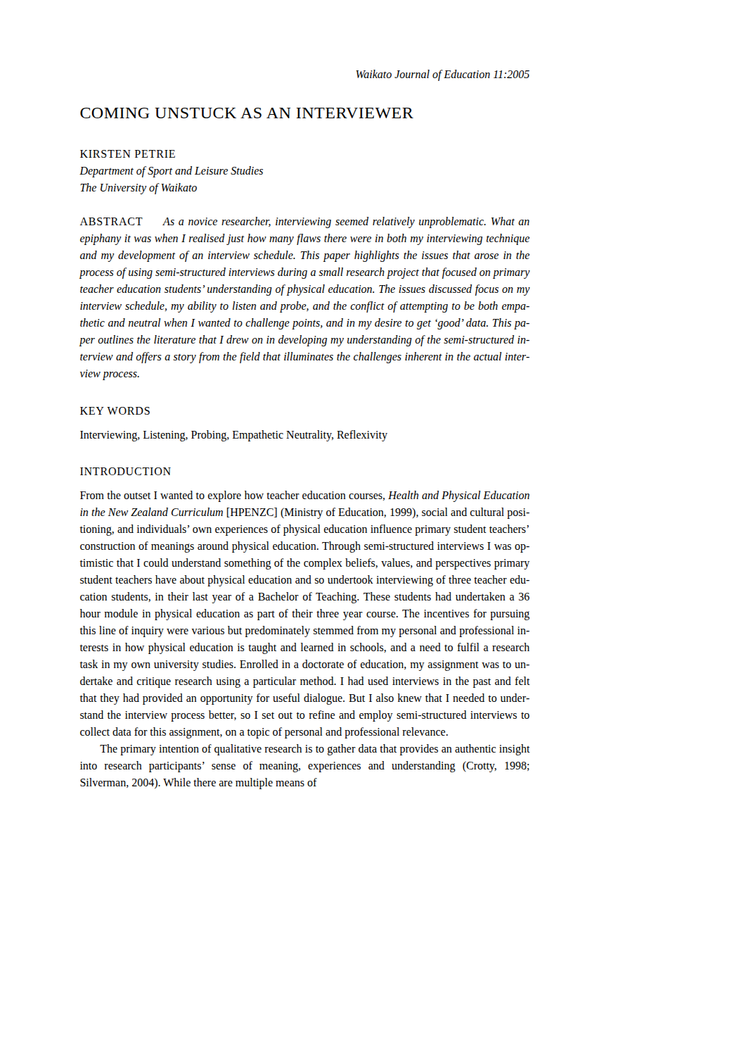Waikato Journal of Education 11:2005
COMING UNSTUCK AS AN INTERVIEWER
KIRSTEN PETRIE
Department of Sport and Leisure Studies
The University of Waikato
ABSTRACT As a novice researcher, interviewing seemed relatively unproblematic. What an epiphany it was when I realised just how many flaws there were in both my interviewing technique and my development of an interview schedule. This paper highlights the issues that arose in the process of using semi-structured interviews during a small research project that focused on primary teacher education students’ understanding of physical education. The issues discussed focus on my interview schedule, my ability to listen and probe, and the conflict of attempting to be both empathetic and neutral when I wanted to challenge points, and in my desire to get ‘good’ data. This paper outlines the literature that I drew on in developing my understanding of the semi-structured interview and offers a story from the field that illuminates the challenges inherent in the actual interview process.
KEY WORDS
Interviewing, Listening, Probing, Empathetic Neutrality, Reflexivity
INTRODUCTION
From the outset I wanted to explore how teacher education courses, Health and Physical Education in the New Zealand Curriculum [HPENZC] (Ministry of Education, 1999), social and cultural positioning, and individuals’ own experiences of physical education influence primary student teachers’ construction of meanings around physical education. Through semi-structured interviews I was optimistic that I could understand something of the complex beliefs, values, and perspectives primary student teachers have about physical education and so undertook interviewing of three teacher education students, in their last year of a Bachelor of Teaching. These students had undertaken a 36 hour module in physical education as part of their three year course. The incentives for pursuing this line of inquiry were various but predominately stemmed from my personal and professional interests in how physical education is taught and learned in schools, and a need to fulfil a research task in my own university studies. Enrolled in a doctorate of education, my assignment was to undertake and critique research using a particular method. I had used interviews in the past and felt that they had provided an opportunity for useful dialogue. But I also knew that I needed to understand the interview process better, so I set out to refine and employ semi-structured interviews to collect data for this assignment, on a topic of personal and professional relevance.
The primary intention of qualitative research is to gather data that provides an authentic insight into research participants’ sense of meaning, experiences and understanding (Crotty, 1998; Silverman, 2004). While there are multiple means of